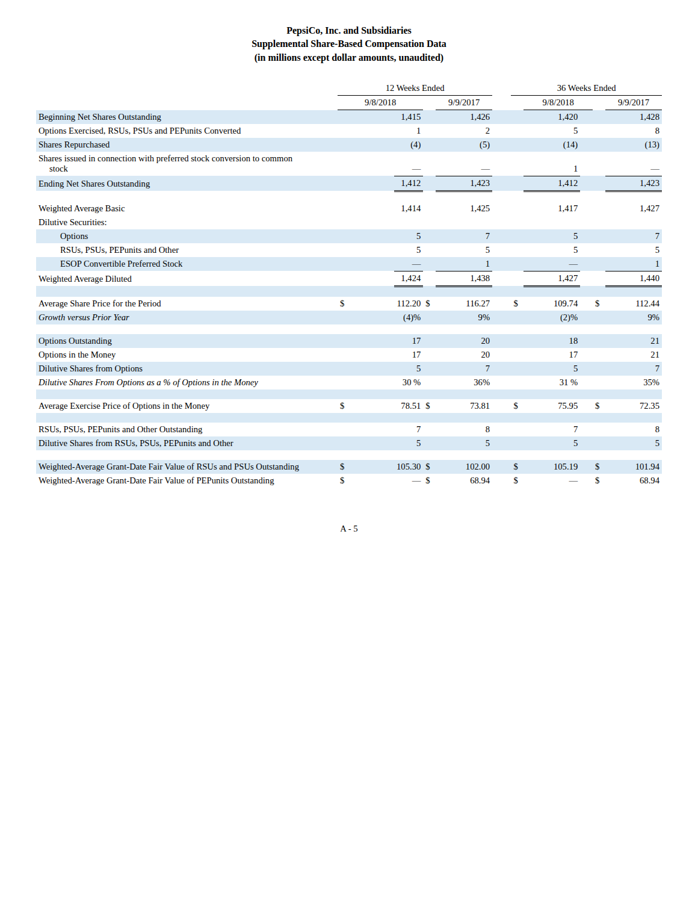PepsiCo, Inc. and Subsidiaries
Supplemental Share-Based Compensation Data
(in millions except dollar amounts, unaudited)
| | | 12 Weeks Ended | | 36 Weeks Ended |
| | | 9/8/2018 | | 9/9/2017 | | | 9/8/2018 | | 9/9/2017 |
| Beginning Net Shares Outstanding | | | 1,415 | | 1,426 | | | 1,420 | | | 1,428 |
| Options Exercised, RSUs, PSUs and PEPunits Converted | | | 1 | | 2 | | | 5 | | | 8 |
| Shares Repurchased | | | (4) | | (5) | | | (14) | | | (13) |
| Shares issued in connection with preferred stock conversion to common stock | | | — | | — | | | 1 | | | — |
| Ending Net Shares Outstanding | | | 1,412 | | 1,423 | | | 1,412 | | | 1,423 |
| Weighted Average Basic | | | 1,414 | | 1,425 | | | 1,417 | | | 1,427 |
| Dilutive Securities: | | | | | | | | | | | |
| Options | | | 5 | | 7 | | | 5 | | | 7 |
| RSUs, PSUs, PEPunits and Other | | | 5 | | 5 | | | 5 | | | 5 |
| ESOP Convertible Preferred Stock | | | — | | 1 | | | — | | | 1 |
| Weighted Average Diluted | | | 1,424 | | 1,438 | | | 1,427 | | | 1,440 |
| Average Share Price for the Period | | $ | 112.20 | $ | 116.27 | | $ | 109.74 | | $ | 112.44 |
| Growth versus Prior Year | | | (4)% | | 9% | | | (2)% | | | 9% |
| Options Outstanding | | | 17 | | 20 | | | 18 | | | 21 |
| Options in the Money | | | 17 | | 20 | | | 17 | | | 21 |
| Dilutive Shares from Options | | | 5 | | 7 | | | 5 | | | 7 |
| Dilutive Shares From Options as a % of Options in the Money | | | 30 % | | 36% | | | 31 % | | | 35% |
| Average Exercise Price of Options in the Money | | $ | 78.51 | $ | 73.81 | | $ | 75.95 | | $ | 72.35 |
| RSUs, PSUs, PEPunits and Other Outstanding | | | 7 | | 8 | | | 7 | | | 8 |
| Dilutive Shares from RSUs, PSUs, PEPunits and Other | | | 5 | | 5 | | | 5 | | | 5 |
| Weighted-Average Grant-Date Fair Value of RSUs and PSUs Outstanding | | $ | 105.30 | $ | 102.00 | | $ | 105.19 | | $ | 101.94 |
| Weighted-Average Grant-Date Fair Value of PEPunits Outstanding | | $ | — | $ | 68.94 | | $ | — | | $ | 68.94 |
A - 5